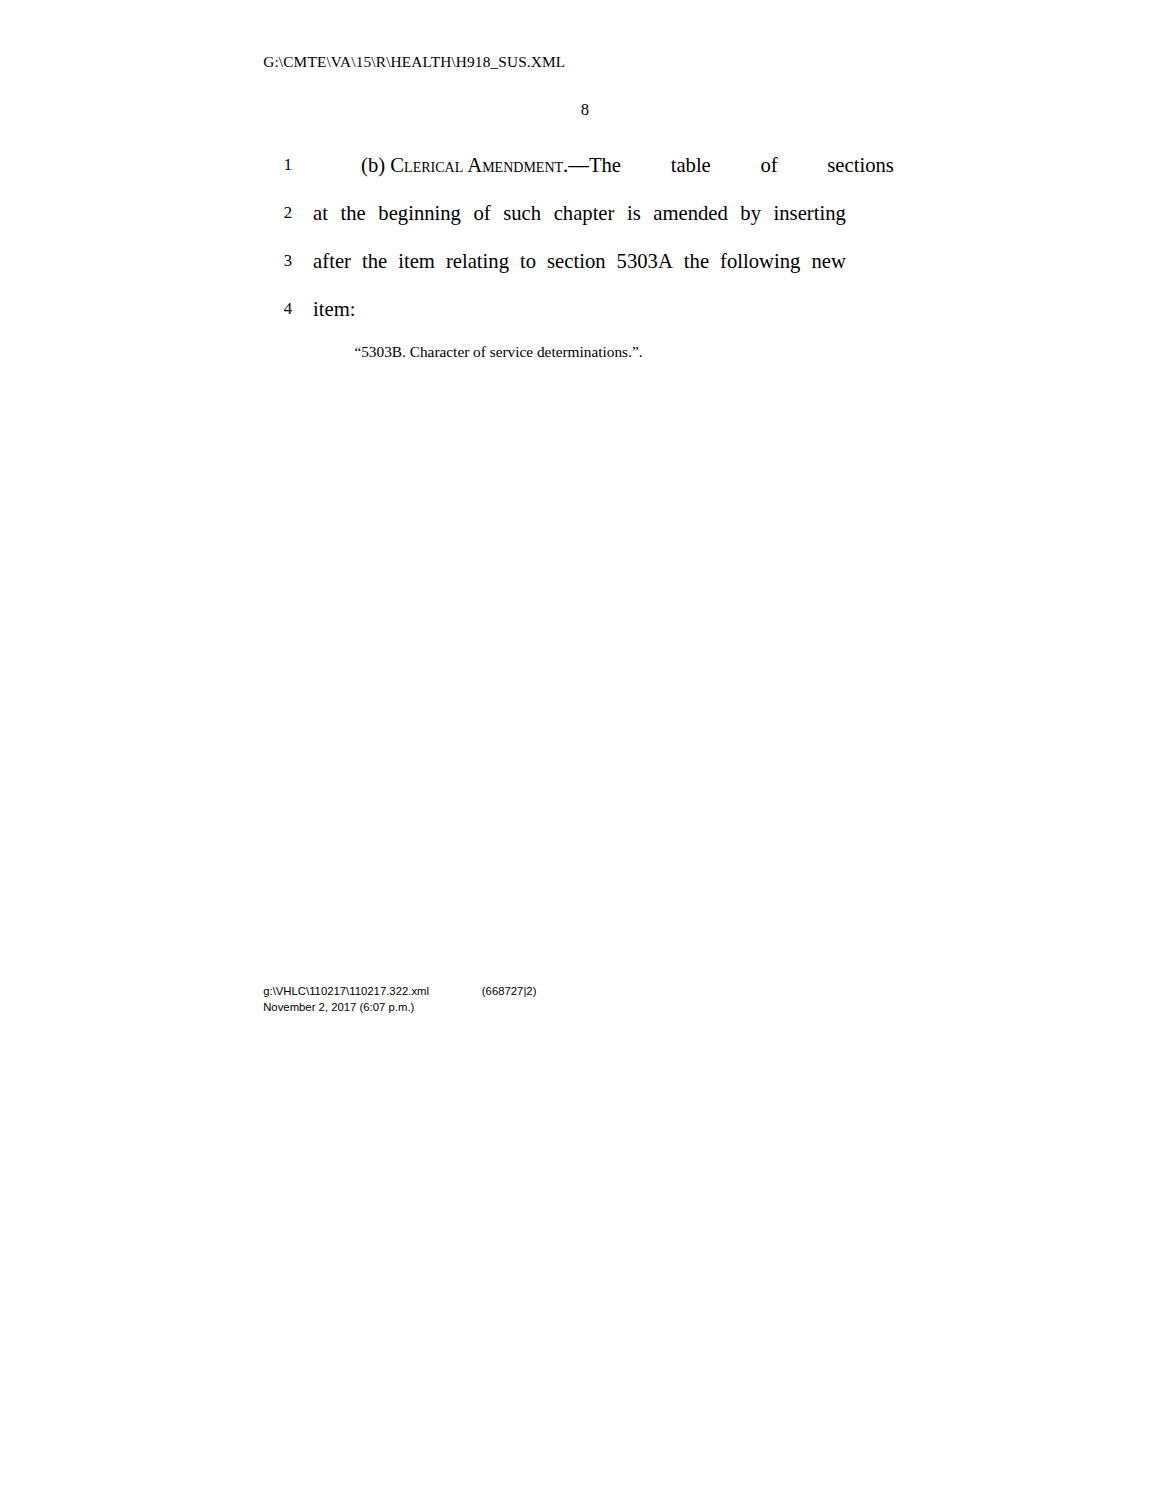G:\CMTE\VA\15\R\HEALTH\H918_SUS.XML
8
(b) Clerical Amendment.—The table of sections
at the beginning of such chapter is amended by inserting
after the item relating to section 5303A the following new
item:
“5303B. Character of service determinations.”.
g:\VHLC\110217\110217.322.xml (668727|2)
November 2, 2017 (6:07 p.m.)